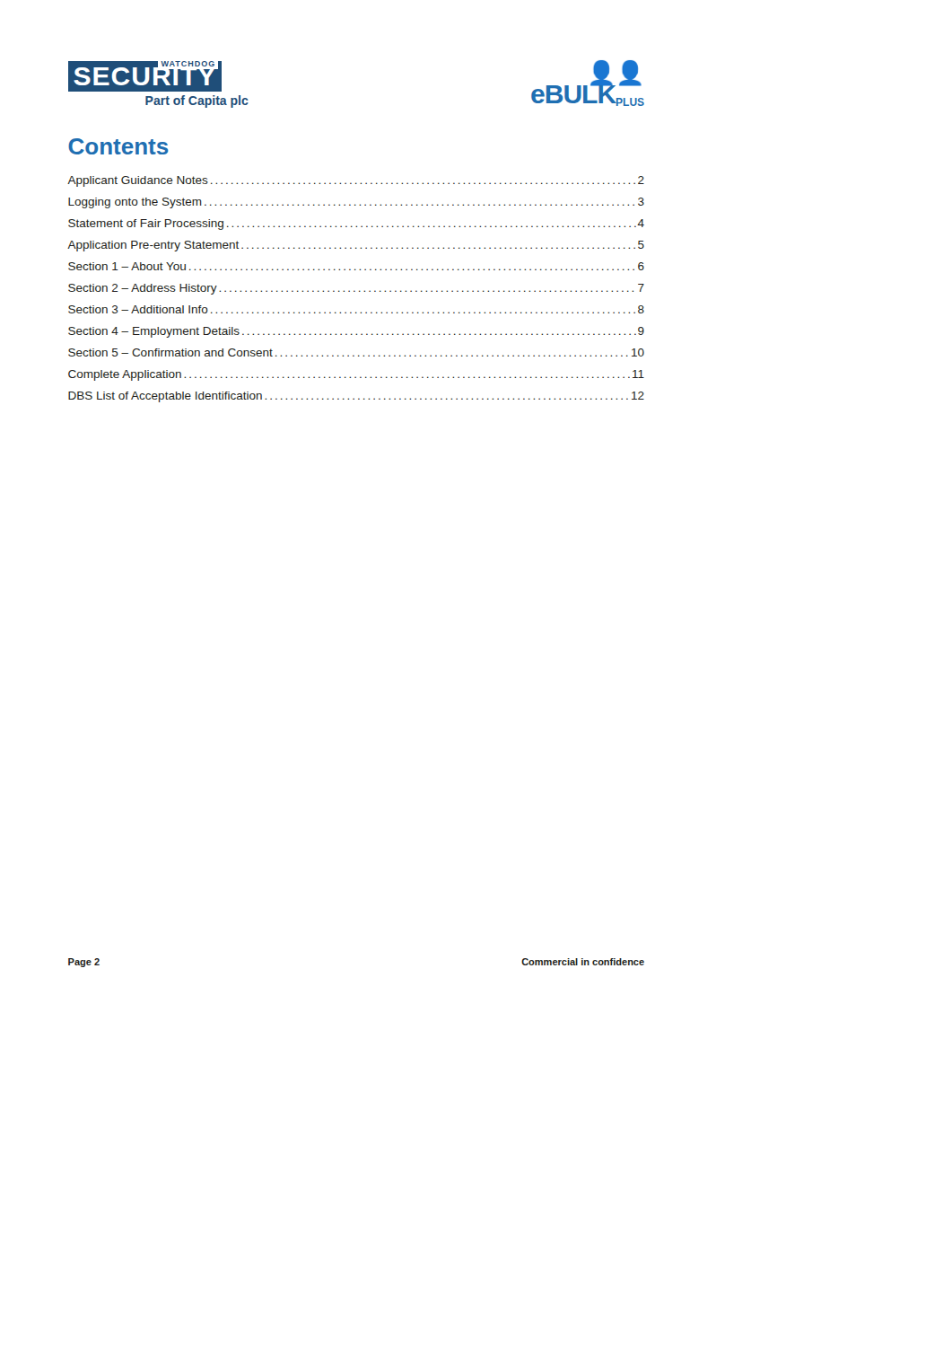SECURITYWATCHDOG
Part of Capita plc
👤👤
eBULK PLUS
Contents
Applicant Guidance Notes.................................................................................................. 2
Logging onto the System.................................................................................................... 3
Statement of Fair Processing.............................................................................................. 4
Application Pre-entry Statement.......................................................................................... 5
Section 1 – About You......................................................................................................... 6
Section 2 – Address History................................................................................................ 7
Section 3 – Additional Info.................................................................................................. 8
Section 4 – Employment Details.......................................................................................... 9
Section 5 – Confirmation and Consent............................................................................ 10
Complete Application....................................................................................................... 11
DBS List of Acceptable Identification................................................................................ 12
Page 2 Commercial in confidence